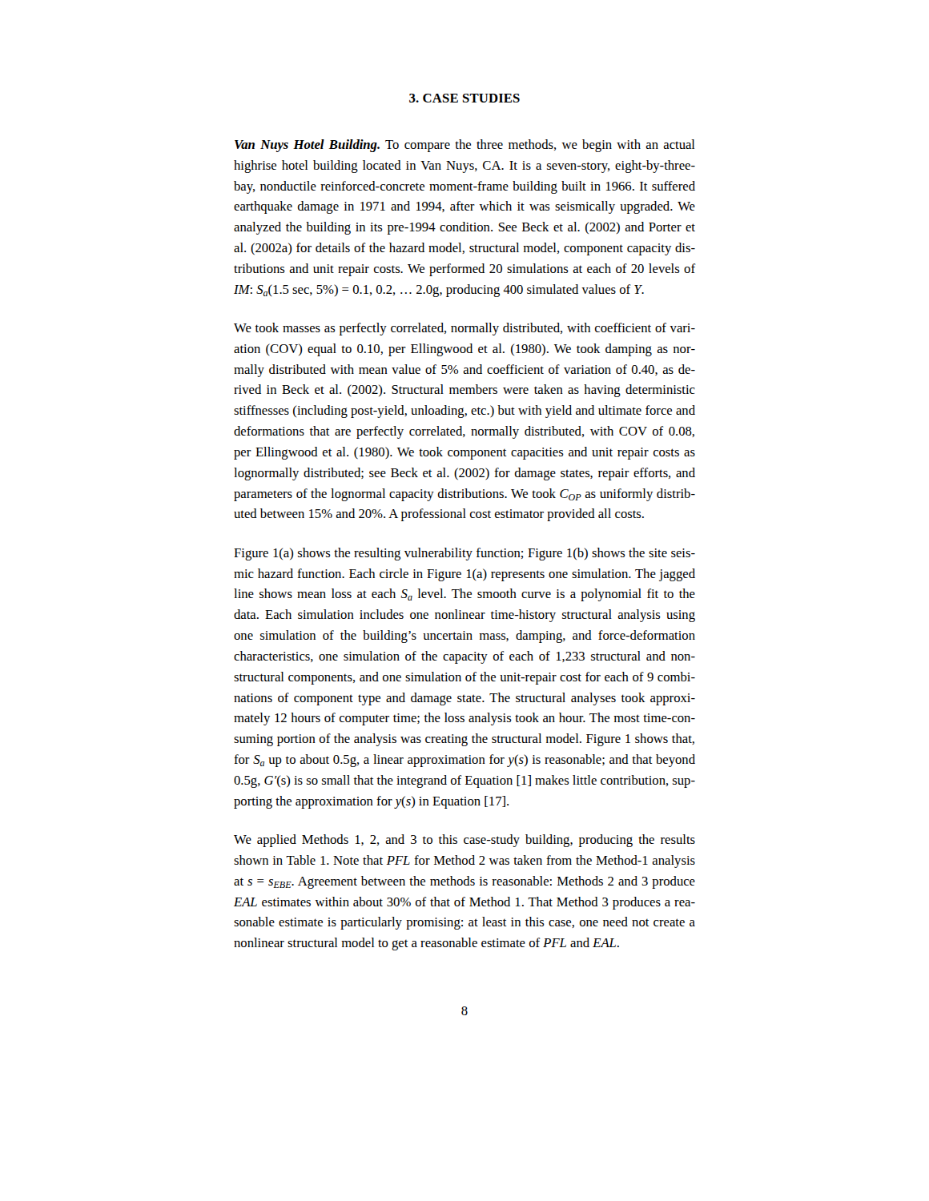3. CASE STUDIES
Van Nuys Hotel Building. To compare the three methods, we begin with an actual highrise hotel building located in Van Nuys, CA. It is a seven-story, eight-by-three-bay, nonductile reinforced-concrete moment-frame building built in 1966. It suffered earthquake damage in 1971 and 1994, after which it was seismically upgraded. We analyzed the building in its pre-1994 condition. See Beck et al. (2002) and Porter et al. (2002a) for details of the hazard model, structural model, component capacity distributions and unit repair costs. We performed 20 simulations at each of 20 levels of IM: Sa(1.5 sec, 5%) = 0.1, 0.2, … 2.0g, producing 400 simulated values of Y.
We took masses as perfectly correlated, normally distributed, with coefficient of variation (COV) equal to 0.10, per Ellingwood et al. (1980). We took damping as normally distributed with mean value of 5% and coefficient of variation of 0.40, as derived in Beck et al. (2002). Structural members were taken as having deterministic stiffnesses (including post-yield, unloading, etc.) but with yield and ultimate force and deformations that are perfectly correlated, normally distributed, with COV of 0.08, per Ellingwood et al. (1980). We took component capacities and unit repair costs as lognormally distributed; see Beck et al. (2002) for damage states, repair efforts, and parameters of the lognormal capacity distributions. We took COP as uniformly distributed between 15% and 20%. A professional cost estimator provided all costs.
Figure 1(a) shows the resulting vulnerability function; Figure 1(b) shows the site seismic hazard function. Each circle in Figure 1(a) represents one simulation. The jagged line shows mean loss at each Sa level. The smooth curve is a polynomial fit to the data. Each simulation includes one nonlinear time-history structural analysis using one simulation of the building’s uncertain mass, damping, and force-deformation characteristics, one simulation of the capacity of each of 1,233 structural and nonstructural components, and one simulation of the unit-repair cost for each of 9 combinations of component type and damage state. The structural analyses took approximately 12 hours of computer time; the loss analysis took an hour. The most time-consuming portion of the analysis was creating the structural model. Figure 1 shows that, for Sa up to about 0.5g, a linear approximation for y(s) is reasonable; and that beyond 0.5g, G′(s) is so small that the integrand of Equation [1] makes little contribution, supporting the approximation for y(s) in Equation [17].
We applied Methods 1, 2, and 3 to this case-study building, producing the results shown in Table 1. Note that PFL for Method 2 was taken from the Method-1 analysis at s = sEBE. Agreement between the methods is reasonable: Methods 2 and 3 produce EAL estimates within about 30% of that of Method 1. That Method 3 produces a reasonable estimate is particularly promising: at least in this case, one need not create a nonlinear structural model to get a reasonable estimate of PFL and EAL.
8